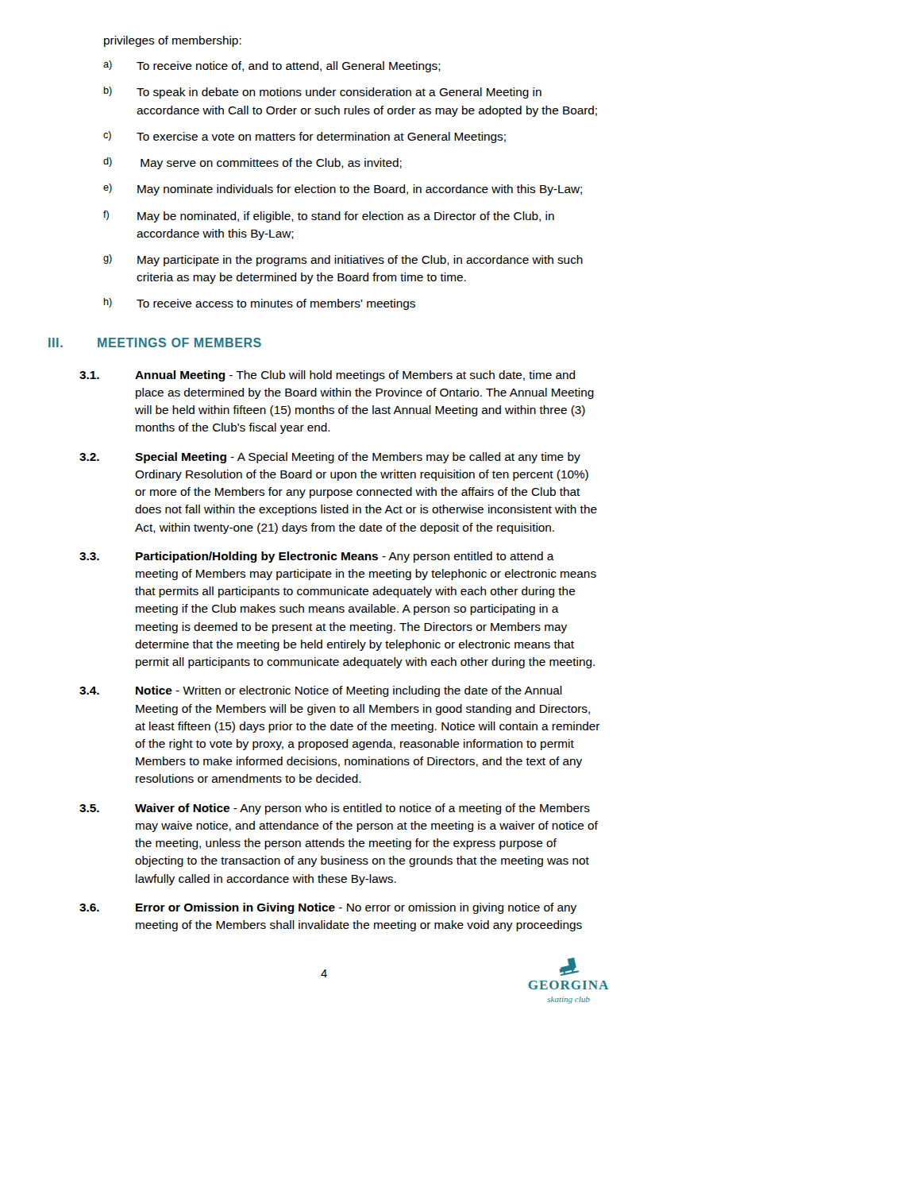privileges of membership:
a) To receive notice of, and to attend, all General Meetings;
b) To speak in debate on motions under consideration at a General Meeting in accordance with Call to Order or such rules of order as may be adopted by the Board;
c) To exercise a vote on matters for determination at General Meetings;
d) May serve on committees of the Club, as invited;
e) May nominate individuals for election to the Board, in accordance with this By-Law;
f) May be nominated, if eligible, to stand for election as a Director of the Club, in accordance with this By-Law;
g) May participate in the programs and initiatives of the Club, in accordance with such
criteria as may be determined by the Board from time to time.
h) To receive access to minutes of members' meetings
III. MEETINGS OF MEMBERS
3.1. Annual Meeting - The Club will hold meetings of Members at such date, time and place as determined by the Board within the Province of Ontario. The Annual Meeting will be held within fifteen (15) months of the last Annual Meeting and within three (3) months of the Club's fiscal year end.
3.2. Special Meeting - A Special Meeting of the Members may be called at any time by Ordinary Resolution of the Board or upon the written requisition of ten percent (10%) or more of the Members for any purpose connected with the affairs of the Club that does not fall within the exceptions listed in the Act or is otherwise inconsistent with the Act, within twenty-one (21) days from the date of the deposit of the requisition.
3.3. Participation/Holding by Electronic Means - Any person entitled to attend a meeting of Members may participate in the meeting by telephonic or electronic means that permits all participants to communicate adequately with each other during the meeting if the Club makes such means available. A person so participating in a meeting is deemed to be present at the meeting. The Directors or Members may determine that the meeting be held entirely by telephonic or electronic means that permit all participants to communicate adequately with each other during the meeting.
3.4. Notice - Written or electronic Notice of Meeting including the date of the Annual Meeting of the Members will be given to all Members in good standing and Directors, at least fifteen (15) days prior to the date of the meeting. Notice will contain a reminder of the right to vote by proxy, a proposed agenda, reasonable information to permit Members to make informed decisions, nominations of Directors, and the text of any resolutions or amendments to be decided.
3.5. Waiver of Notice - Any person who is entitled to notice of a meeting of the Members may waive notice, and attendance of the person at the meeting is a waiver of notice of the meeting, unless the person attends the meeting for the express purpose of objecting to the transaction of any business on the grounds that the meeting was not lawfully called in accordance with these By-laws.
3.6. Error or Omission in Giving Notice - No error or omission in giving notice of any meeting of the Members shall invalidate the meeting or make void any proceedings
4
⛸
GEORGINA
skating club